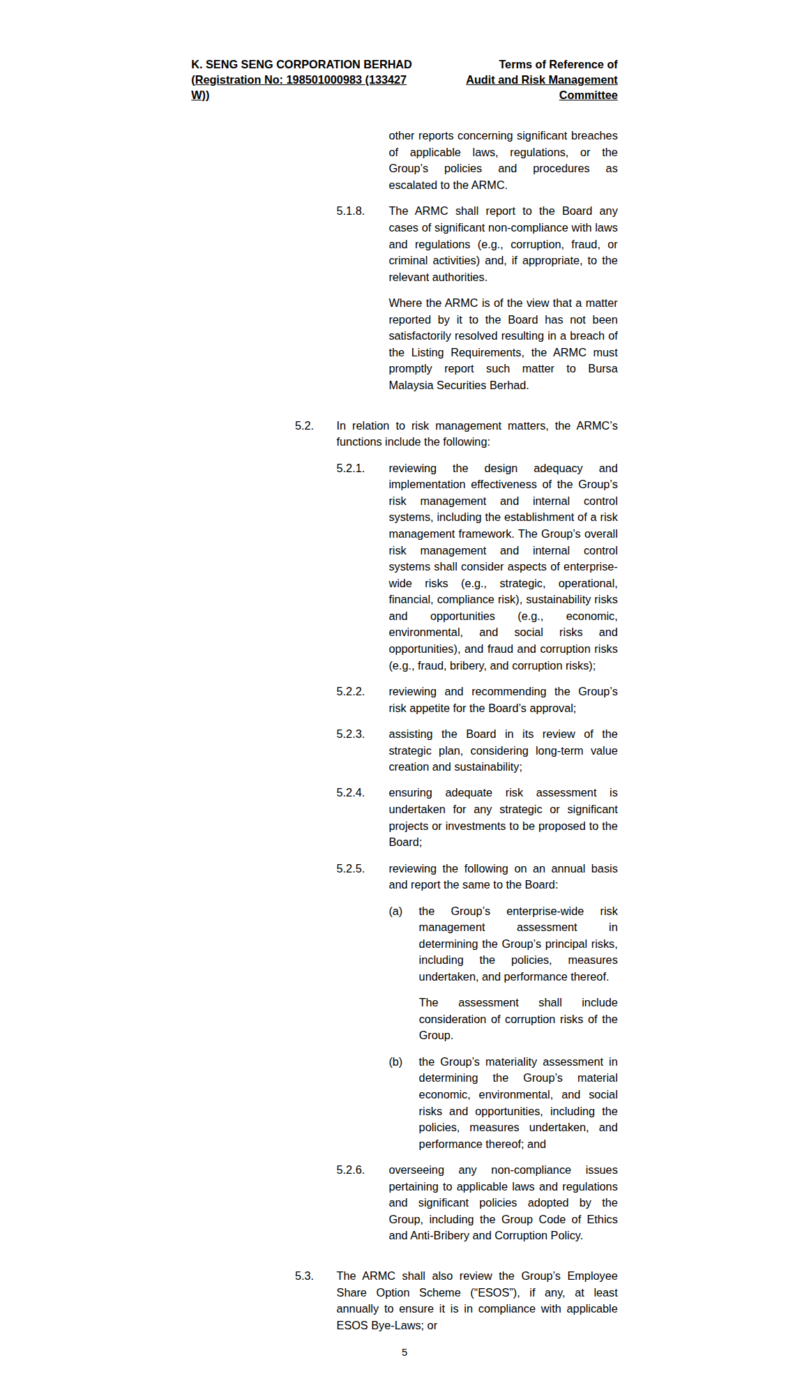K. SENG SENG CORPORATION BERHAD (Registration No: 198501000983 (133427 W))
Terms of Reference of Audit and Risk Management Committee
other reports concerning significant breaches of applicable laws, regulations, or the Group’s policies and procedures as escalated to the ARMC.
5.1.8.
The ARMC shall report to the Board any cases of significant non-compliance with laws and regulations (e.g., corruption, fraud, or criminal activities) and, if appropriate, to the relevant authorities.
Where the ARMC is of the view that a matter reported by it to the Board has not been satisfactorily resolved resulting in a breach of the Listing Requirements, the ARMC must promptly report such matter to Bursa Malaysia Securities Berhad.
5.2.
In relation to risk management matters, the ARMC’s functions include the following:
5.2.1.
reviewing the design adequacy and implementation effectiveness of the Group’s risk management and internal control systems, including the establishment of a risk management framework. The Group’s overall risk management and internal control systems shall consider aspects of enterprise-wide risks (e.g., strategic, operational, financial, compliance risk), sustainability risks and opportunities (e.g., economic, environmental, and social risks and opportunities), and fraud and corruption risks (e.g., fraud, bribery, and corruption risks);
5.2.2.
reviewing and recommending the Group’s risk appetite for the Board’s approval;
5.2.3.
assisting the Board in its review of the strategic plan, considering long-term value creation and sustainability;
5.2.4.
ensuring adequate risk assessment is undertaken for any strategic or significant projects or investments to be proposed to the Board;
5.2.5.
reviewing the following on an annual basis and report the same to the Board:
(a)
the Group’s enterprise-wide risk management assessment in determining the Group’s principal risks, including the policies, measures undertaken, and performance thereof.
The assessment shall include consideration of corruption risks of the Group.
(b)
the Group’s materiality assessment in determining the Group’s material economic, environmental, and social risks and opportunities, including the policies, measures undertaken, and performance thereof; and
5.2.6.
overseeing any non-compliance issues pertaining to applicable laws and regulations and significant policies adopted by the Group, including the Group Code of Ethics and Anti-Bribery and Corruption Policy.
5.3.
The ARMC shall also review the Group’s Employee Share Option Scheme (“ESOS”), if any, at least annually to ensure it is in compliance with applicable ESOS Bye-Laws; or
5